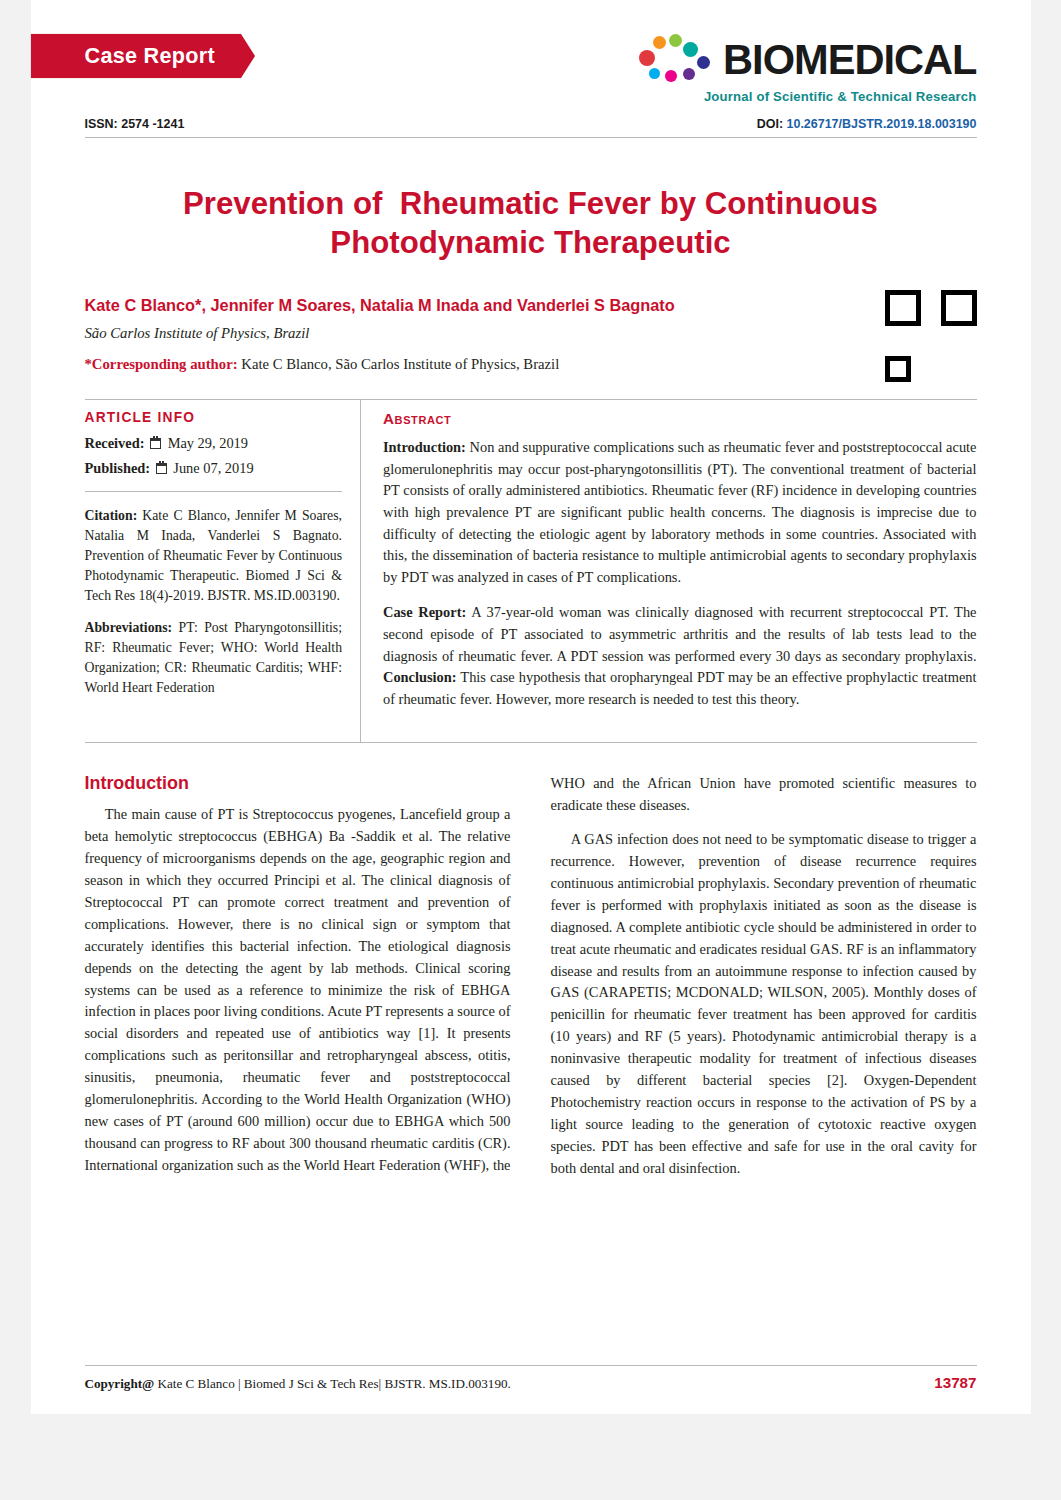Case Report
BIOMEDICAL
Journal of Scientific & Technical Research
ISSN: 2574 -1241
DOI: 10.26717/BJSTR.2019.18.003190
Prevention of Rheumatic Fever by Continuous
Photodynamic Therapeutic
Kate C Blanco*, Jennifer M Soares, Natalia M Inada and Vanderlei S Bagnato
São Carlos Institute of Physics, Brazil
*Corresponding author: Kate C Blanco, São Carlos Institute of Physics, Brazil
ARTICLE INFO
Received: May 29, 2019
Published: June 07, 2019
Citation: Kate C Blanco, Jennifer M Soares, Natalia M Inada, Vanderlei S Bagnato. Prevention of Rheumatic Fever by Continuous Photodynamic Therapeutic. Biomed J Sci & Tech Res 18(4)-2019. BJSTR. MS.ID.003190.
Abbreviations: PT: Post Pharyngotonsillitis; RF: Rheumatic Fever; WHO: World Health Organization; CR: Rheumatic Carditis; WHF: World Heart Federation
Abstract
Introduction: Non and suppurative complications such as rheumatic fever and poststreptococcal acute glomerulonephritis may occur post-pharyngotonsillitis (PT). The conventional treatment of bacterial PT consists of orally administered antibiotics. Rheumatic fever (RF) incidence in developing countries with high prevalence PT are significant public health concerns. The diagnosis is imprecise due to difficulty of detecting the etiologic agent by laboratory methods in some countries. Associated with this, the dissemination of bacteria resistance to multiple antimicrobial agents to secondary prophylaxis by PDT was analyzed in cases of PT complications.
Case Report: A 37-year-old woman was clinically diagnosed with recurrent streptococcal PT. The second episode of PT associated to asymmetric arthritis and the results of lab tests lead to the diagnosis of rheumatic fever. A PDT session was performed every 30 days as secondary prophylaxis. Conclusion: This case hypothesis that oropharyngeal PDT may be an effective prophylactic treatment of rheumatic fever. However, more research is needed to test this theory.
Introduction
The main cause of PT is Streptococcus pyogenes, Lancefield group a beta hemolytic streptococcus (EBHGA) Ba -Saddik et al. The relative frequency of microorganisms depends on the age, geographic region and season in which they occurred Principi et al. The clinical diagnosis of Streptococcal PT can promote correct treatment and prevention of complications. However, there is no clinical sign or symptom that accurately identifies this bacterial infection. The etiological diagnosis depends on the detecting the agent by lab methods. Clinical scoring systems can be used as a reference to minimize the risk of EBHGA infection in places poor living conditions. Acute PT represents a source of social disorders and repeated use of antibiotics way [1]. It presents complications such as peritonsillar and retropharyngeal abscess, otitis, sinusitis, pneumonia, rheumatic fever and poststreptococcal glomerulonephritis. According to the World Health Organization (WHO) new cases of PT (around 600 million) occur due to EBHGA which 500 thousand can progress to RF about 300 thousand rheumatic carditis (CR). International organization such as the World Heart Federation (WHF), the WHO and the African Union have promoted scientific measures to eradicate these diseases.
A GAS infection does not need to be symptomatic disease to trigger a recurrence. However, prevention of disease recurrence requires continuous antimicrobial prophylaxis. Secondary prevention of rheumatic fever is performed with prophylaxis initiated as soon as the disease is diagnosed. A complete antibiotic cycle should be administered in order to treat acute rheumatic and eradicates residual GAS. RF is an inflammatory disease and results from an autoimmune response to infection caused by GAS (CARAPETIS; MCDONALD; WILSON, 2005). Monthly doses of penicillin for rheumatic fever treatment has been approved for carditis (10 years) and RF (5 years). Photodynamic antimicrobial therapy is a noninvasive therapeutic modality for treatment of infectious diseases caused by different bacterial species [2]. Oxygen-Dependent Photochemistry reaction occurs in response to the activation of PS by a light source leading to the generation of cytotoxic reactive oxygen species. PDT has been effective and safe for use in the oral cavity for both dental and oral disinfection.
Copyright@ Kate C Blanco | Biomed J Sci & Tech Res| BJSTR. MS.ID.003190.
13787